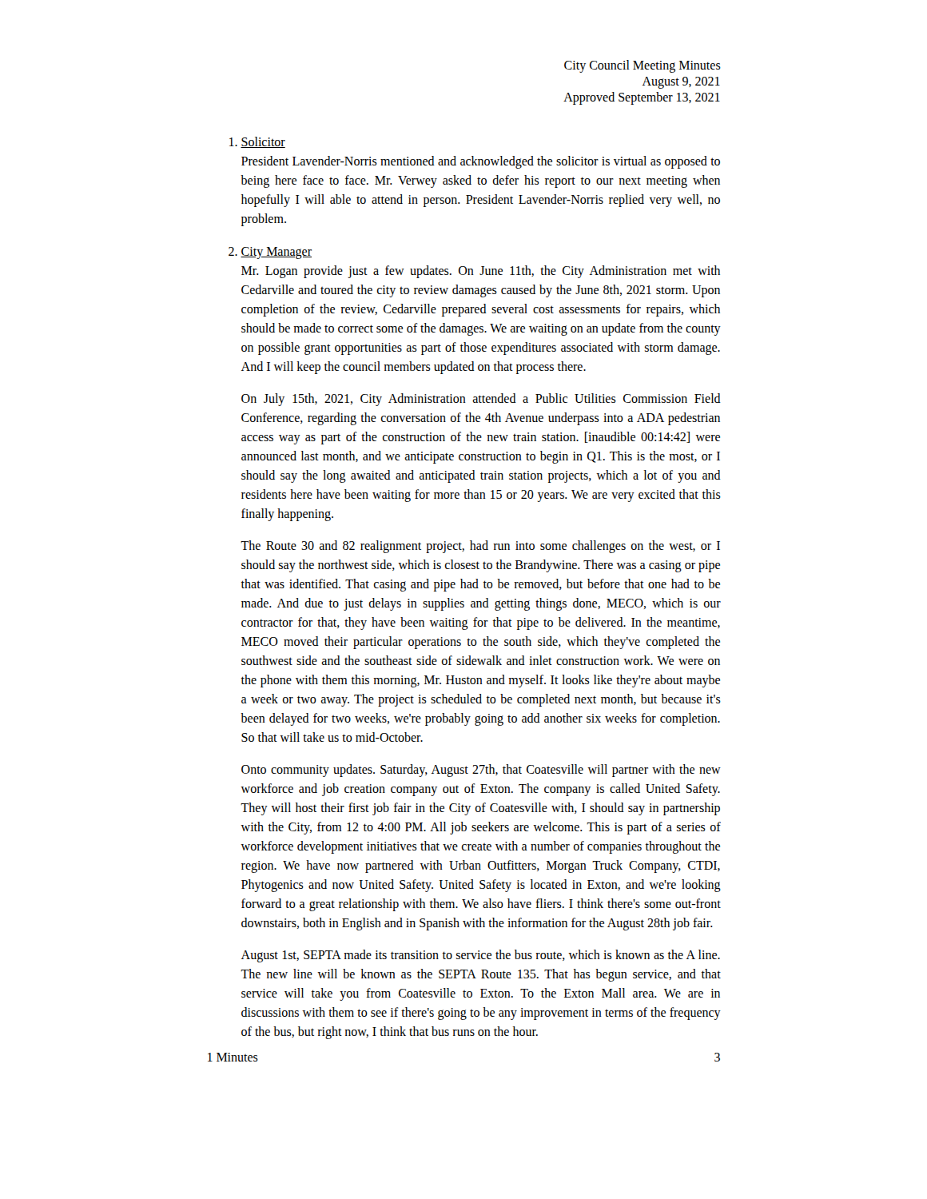City Council Meeting Minutes
August 9, 2021
Approved September 13, 2021
Solicitor
President Lavender-Norris mentioned and acknowledged the solicitor is virtual as opposed to being here face to face. Mr. Verwey asked to defer his report to our next meeting when hopefully I will able to attend in person. President Lavender-Norris replied very well, no problem.
City Manager
Mr. Logan provide just a few updates. On June 11th, the City Administration met with Cedarville and toured the city to review damages caused by the June 8th, 2021 storm. Upon completion of the review, Cedarville prepared several cost assessments for repairs, which should be made to correct some of the damages. We are waiting on an update from the county on possible grant opportunities as part of those expenditures associated with storm damage. And I will keep the council members updated on that process there.
On July 15th, 2021, City Administration attended a Public Utilities Commission Field Conference, regarding the conversation of the 4th Avenue underpass into a ADA pedestrian access way as part of the construction of the new train station. [inaudible 00:14:42] were announced last month, and we anticipate construction to begin in Q1. This is the most, or I should say the long awaited and anticipated train station projects, which a lot of you and residents here have been waiting for more than 15 or 20 years. We are very excited that this finally happening.
The Route 30 and 82 realignment project, had run into some challenges on the west, or I should say the northwest side, which is closest to the Brandywine. There was a casing or pipe that was identified. That casing and pipe had to be removed, but before that one had to be made. And due to just delays in supplies and getting things done, MECO, which is our contractor for that, they have been waiting for that pipe to be delivered. In the meantime, MECO moved their particular operations to the south side, which they've completed the southwest side and the southeast side of sidewalk and inlet construction work. We were on the phone with them this morning, Mr. Huston and myself. It looks like they're about maybe a week or two away. The project is scheduled to be completed next month, but because it's been delayed for two weeks, we're probably going to add another six weeks for completion. So that will take us to mid-October.
Onto community updates. Saturday, August 27th, that Coatesville will partner with the new workforce and job creation company out of Exton. The company is called United Safety. They will host their first job fair in the City of Coatesville with, I should say in partnership with the City, from 12 to 4:00 PM. All job seekers are welcome. This is part of a series of workforce development initiatives that we create with a number of companies throughout the region. We have now partnered with Urban Outfitters, Morgan Truck Company, CTDI, Phytogenics and now United Safety. United Safety is located in Exton, and we're looking forward to a great relationship with them. We also have fliers. I think there's some out-front downstairs, both in English and in Spanish with the information for the August 28th job fair.
August 1st, SEPTA made its transition to service the bus route, which is known as the A line. The new line will be known as the SEPTA Route 135. That has begun service, and that service will take you from Coatesville to Exton. To the Exton Mall area. We are in discussions with them to see if there's going to be any improvement in terms of the frequency of the bus, but right now, I think that bus runs on the hour.
1 Minutes
3